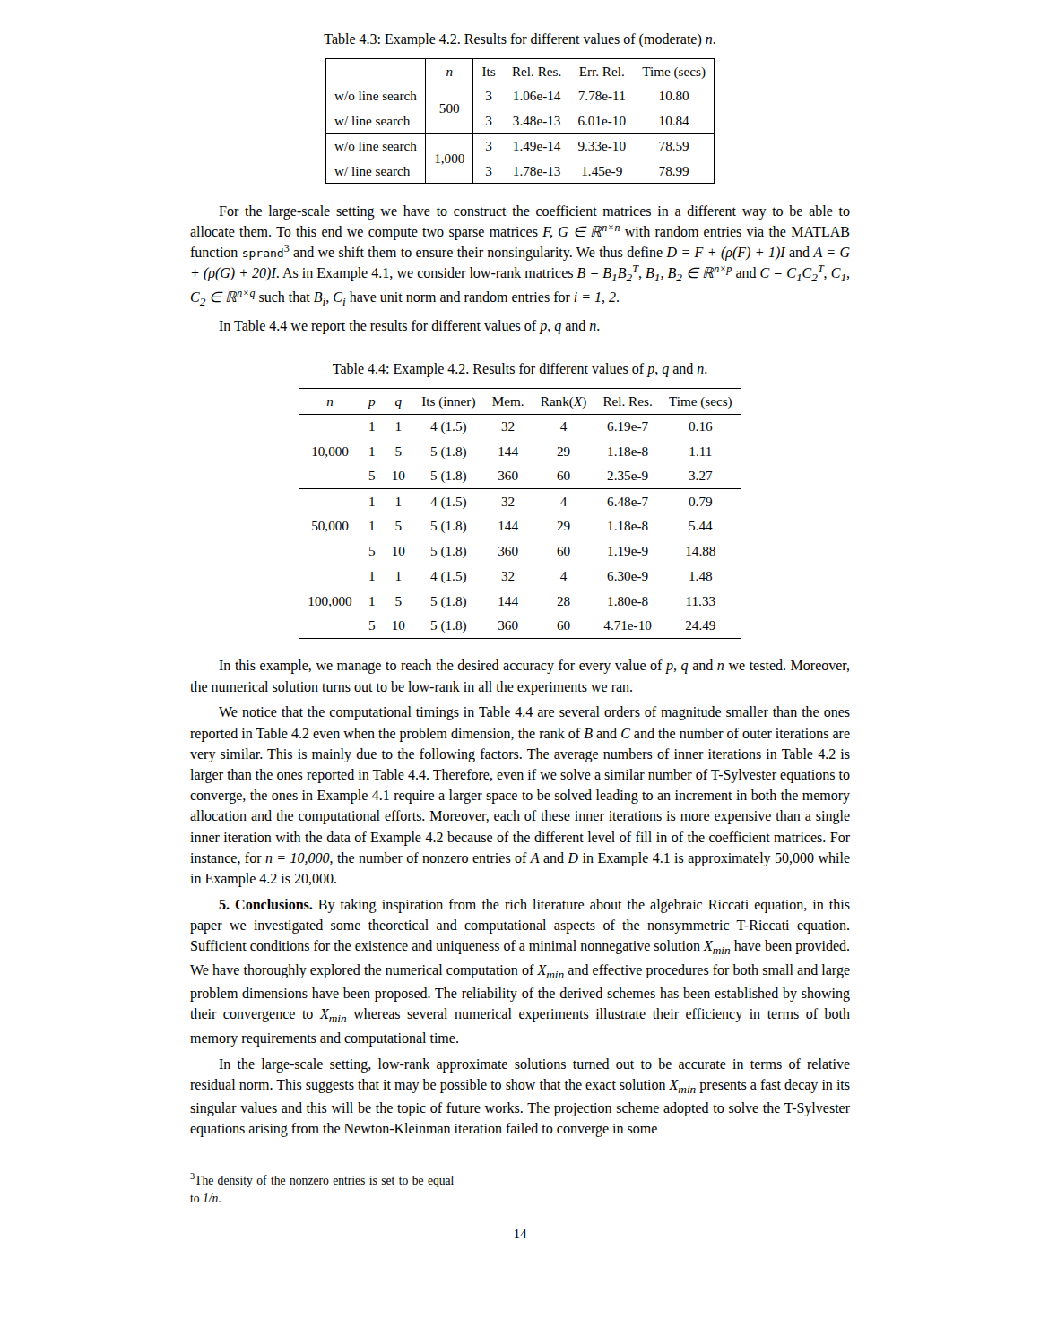Table 4.3: Example 4.2. Results for different values of (moderate) n.
| | n | Its | Rel. Res. | Err. Rel. | Time (secs) |
| --- | --- | --- | --- | --- | --- |
| w/o line search | 500 | 3 | 1.06e-14 | 7.78e-11 | 10.80 |
| w/ line search | 3 | 3.48e-13 | 6.01e-10 | 10.84 |
| w/o line search | 1,000 | 3 | 1.49e-14 | 9.33e-10 | 78.59 |
| w/ line search | 3 | 1.78e-13 | 1.45e-9 | 78.99 |
For the large-scale setting we have to construct the coefficient matrices in a different way to be able to allocate them. To this end we compute two sparse matrices F, G ∈ ℝn×n with random entries via the MATLAB function sprand3 and we shift them to ensure their nonsingularity. We thus define D = F + (ρ(F) + 1)I and A = G + (ρ(G) + 20)I. As in Example 4.1, we consider low-rank matrices B = B1B2T, B1, B2 ∈ ℝn×p and C = C1C2T, C1, C2 ∈ ℝn×q such that Bi, Ci have unit norm and random entries for i = 1, 2.
In Table 4.4 we report the results for different values of p, q and n.
Table 4.4: Example 4.2. Results for different values of p, q and n.
| n | p | q | Its (inner) | Mem. | Rank( X ) | Rel. Res. | Time (secs) |
| --- | --- | --- | --- | --- | --- | --- | --- |
| 10,000 | 1 | 1 | 4 (1.5) | 32 | 4 | 6.19e-7 | 0.16 |
| 1 | 5 | 5 (1.8) | 144 | 29 | 1.18e-8 | 1.11 |
| 5 | 10 | 5 (1.8) | 360 | 60 | 2.35e-9 | 3.27 |
| 50,000 | 1 | 1 | 4 (1.5) | 32 | 4 | 6.48e-7 | 0.79 |
| 1 | 5 | 5 (1.8) | 144 | 29 | 1.18e-8 | 5.44 |
| 5 | 10 | 5 (1.8) | 360 | 60 | 1.19e-9 | 14.88 |
| 100,000 | 1 | 1 | 4 (1.5) | 32 | 4 | 6.30e-9 | 1.48 |
| 1 | 5 | 5 (1.8) | 144 | 28 | 1.80e-8 | 11.33 |
| 5 | 10 | 5 (1.8) | 360 | 60 | 4.71e-10 | 24.49 |
In this example, we manage to reach the desired accuracy for every value of p, q and n we tested. Moreover, the numerical solution turns out to be low-rank in all the experiments we ran.
We notice that the computational timings in Table 4.4 are several orders of magnitude smaller than the ones reported in Table 4.2 even when the problem dimension, the rank of B and C and the number of outer iterations are very similar. This is mainly due to the following factors. The average numbers of inner iterations in Table 4.2 is larger than the ones reported in Table 4.4. Therefore, even if we solve a similar number of T-Sylvester equations to converge, the ones in Example 4.1 require a larger space to be solved leading to an increment in both the memory allocation and the computational efforts. Moreover, each of these inner iterations is more expensive than a single inner iteration with the data of Example 4.2 because of the different level of fill in of the coefficient matrices. For instance, for n = 10,000, the number of nonzero entries of A and D in Example 4.1 is approximately 50,000 while in Example 4.2 is 20,000.
5. Conclusions. By taking inspiration from the rich literature about the algebraic Riccati equation, in this paper we investigated some theoretical and computational aspects of the nonsymmetric T-Riccati equation. Sufficient conditions for the existence and uniqueness of a minimal nonnegative solution Xmin have been provided. We have thoroughly explored the numerical computation of Xmin and effective procedures for both small and large problem dimensions have been proposed. The reliability of the derived schemes has been established by showing their convergence to Xmin whereas several numerical experiments illustrate their efficiency in terms of both memory requirements and computational time.
In the large-scale setting, low-rank approximate solutions turned out to be accurate in terms of relative residual norm. This suggests that it may be possible to show that the exact solution Xmin presents a fast decay in its singular values and this will be the topic of future works. The projection scheme adopted to solve the T-Sylvester equations arising from the Newton-Kleinman iteration failed to converge in some
3The density of the nonzero entries is set to be equal to 1/n.
14